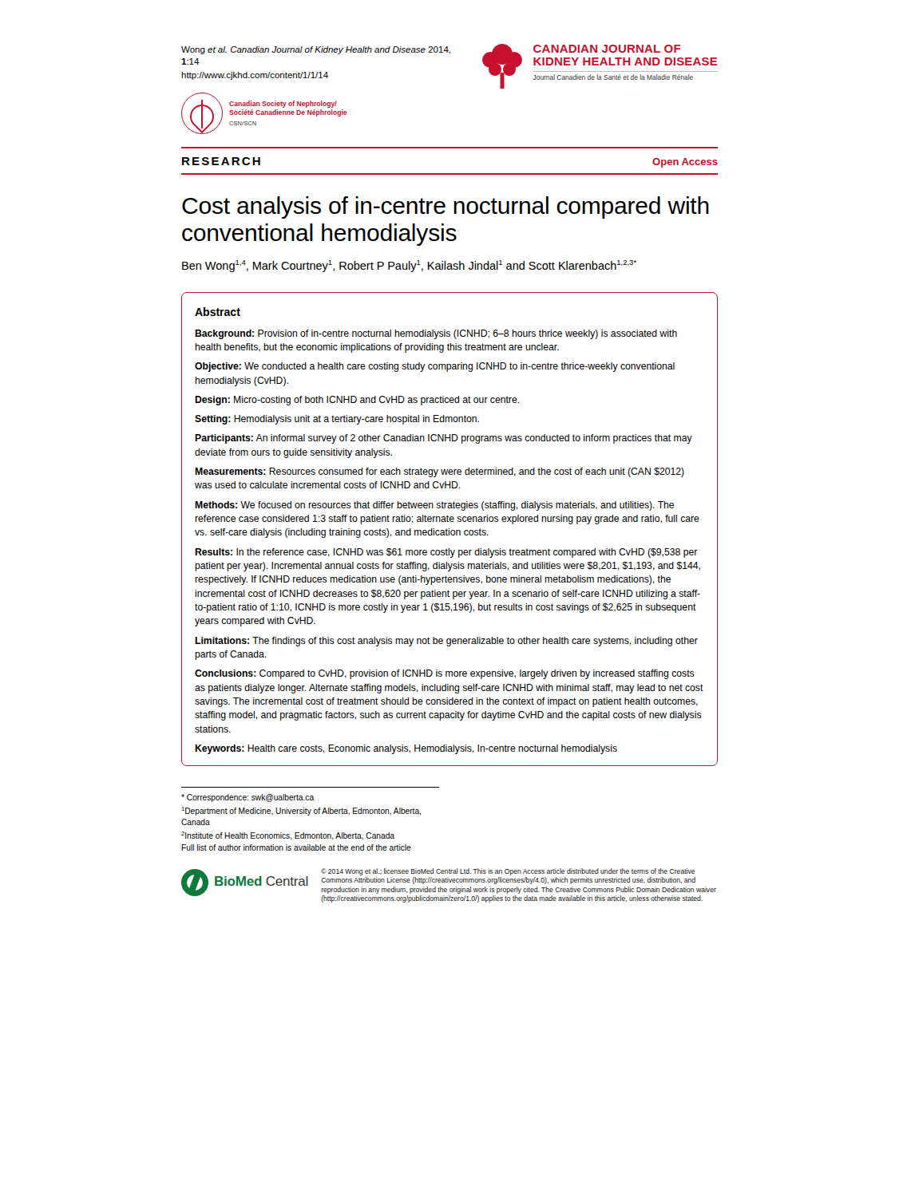Wong et al. Canadian Journal of Kidney Health and Disease 2014, 1:14
http://www.cjkhd.com/content/1/1/14
Canadian Society of Nephrology/
Société Canadienne De Néphrologie
CSN/SCN
CANADIAN JOURNAL OF
KIDNEY HEALTH AND DISEASE
Journal Canadien de la Santé et de la Maladie Rénale
RESEARCH
Open Access
Cost analysis of in-centre nocturnal compared with conventional hemodialysis
Ben Wong1,4, Mark Courtney1, Robert P Pauly1, Kailash Jindal1 and Scott Klarenbach1,2,3*
Abstract
Background: Provision of in-centre nocturnal hemodialysis (ICNHD; 6–8 hours thrice weekly) is associated with health benefits, but the economic implications of providing this treatment are unclear.
Objective: We conducted a health care costing study comparing ICNHD to in-centre thrice-weekly conventional hemodialysis (CvHD).
Design: Micro-costing of both ICNHD and CvHD as practiced at our centre.
Setting: Hemodialysis unit at a tertiary-care hospital in Edmonton.
Participants: An informal survey of 2 other Canadian ICNHD programs was conducted to inform practices that may deviate from ours to guide sensitivity analysis.
Measurements: Resources consumed for each strategy were determined, and the cost of each unit (CAN $2012) was used to calculate incremental costs of ICNHD and CvHD.
Methods: We focused on resources that differ between strategies (staffing, dialysis materials, and utilities). The reference case considered 1:3 staff to patient ratio; alternate scenarios explored nursing pay grade and ratio, full care vs. self-care dialysis (including training costs), and medication costs.
Results: In the reference case, ICNHD was $61 more costly per dialysis treatment compared with CvHD ($9,538 per patient per year). Incremental annual costs for staffing, dialysis materials, and utilities were $8,201, $1,193, and $144, respectively. If ICNHD reduces medication use (anti-hypertensives, bone mineral metabolism medications), the incremental cost of ICNHD decreases to $8,620 per patient per year. In a scenario of self-care ICNHD utilizing a staff-to-patient ratio of 1:10, ICNHD is more costly in year 1 ($15,196), but results in cost savings of $2,625 in subsequent years compared with CvHD.
Limitations: The findings of this cost analysis may not be generalizable to other health care systems, including other parts of Canada.
Conclusions: Compared to CvHD, provision of ICNHD is more expensive, largely driven by increased staffing costs as patients dialyze longer. Alternate staffing models, including self-care ICNHD with minimal staff, may lead to net cost savings. The incremental cost of treatment should be considered in the context of impact on patient health outcomes, staffing model, and pragmatic factors, such as current capacity for daytime CvHD and the capital costs of new dialysis stations.
Keywords: Health care costs, Economic analysis, Hemodialysis, In-centre nocturnal hemodialysis
* Correspondence: swk@ualberta.ca
1Department of Medicine, University of Alberta, Edmonton, Alberta, Canada
2Institute of Health Economics, Edmonton, Alberta, Canada
Full list of author information is available at the end of the article
BioMed Central
© 2014 Wong et al.; licensee BioMed Central Ltd. This is an Open Access article distributed under the terms of the Creative Commons Attribution License (http://creativecommons.org/licenses/by/4.0), which permits unrestricted use, distribution, and reproduction in any medium, provided the original work is properly cited. The Creative Commons Public Domain Dedication waiver (http://creativecommons.org/publicdomain/zero/1.0/) applies to the data made available in this article, unless otherwise stated.